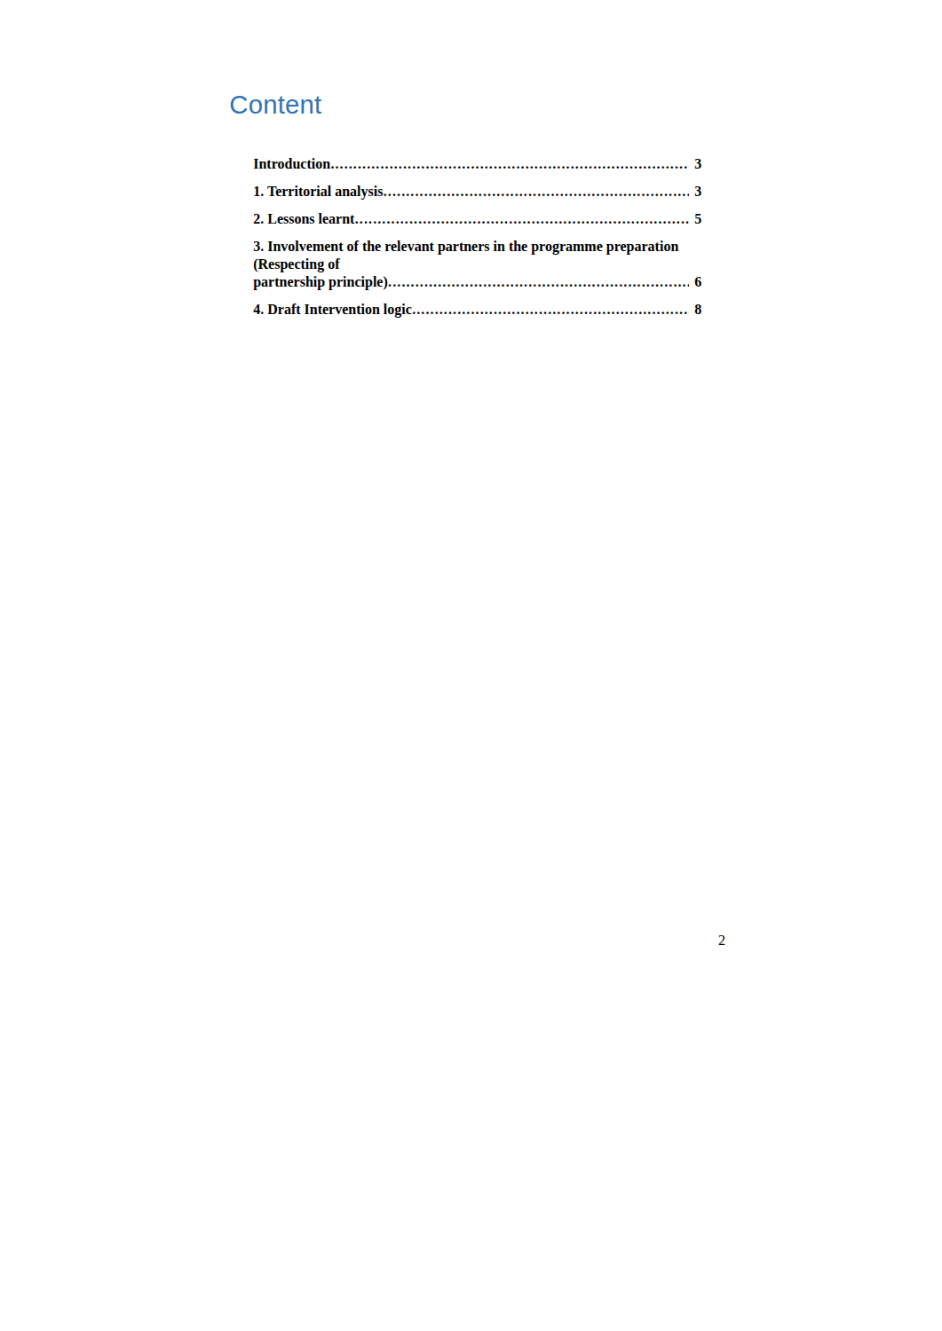Content
Introduction .................................................................................................................. 3
1. Territorial analysis ....................................................................................................... 3
2. Lessons learnt ............................................................................................................ 5
3. Involvement of the relevant partners in the programme preparation (Respecting of partnership principle) ....................................................................................................... 6
4. Draft Intervention logic ................................................................................................ 8
2